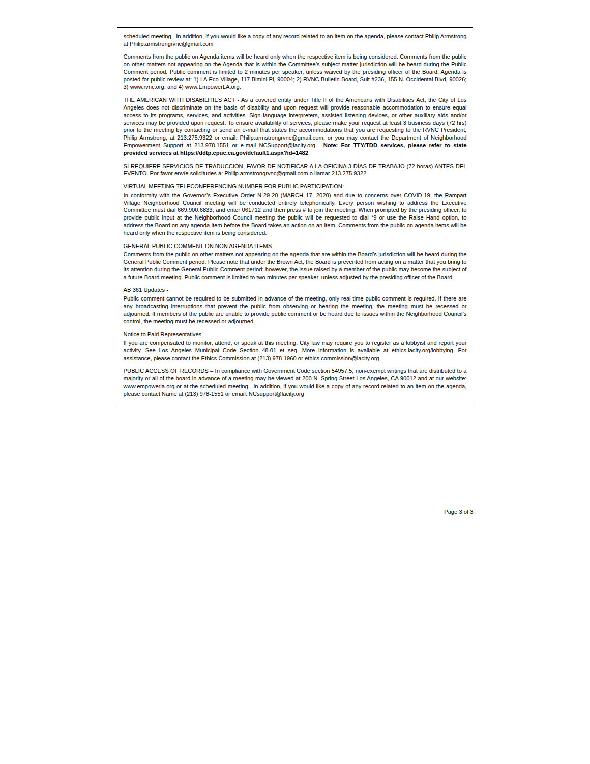scheduled meeting. In addition, if you would like a copy of any record related to an item on the agenda, please contact Philip Armstrong at Philip.armstrongrvnc@gmail.com
Comments from the public on Agenda items will be heard only when the respective item is being considered. Comments from the public on other matters not appearing on the Agenda that is within the Committee’s subject matter jurisdiction will be heard during the Public Comment period. Public comment is limited to 2 minutes per speaker, unless waived by the presiding officer of the Board. Agenda is posted for public review at: 1) LA Eco-Village, 117 Bimini Pl, 90004; 2) RVNC Bulletin Board, Suit #236, 155 N. Occidental Blvd, 90026; 3) www.rvnc.org; and 4) www.EmpowerLA.org.
THE AMERICAN WITH DISABILITIES ACT - As a covered entity under Title II of the Americans with Disabilities Act, the City of Los Angeles does not discriminate on the basis of disability and upon request will provide reasonable accommodation to ensure equal access to its programs, services, and activities. Sign language interpreters, assisted listening devices, or other auxiliary aids and/or services may be provided upon request. To ensure availability of services, please make your request at least 3 business days (72 hrs) prior to the meeting by contacting or send an e-mail that states the accommodations that you are requesting to the RVNC President, Philip Armstrong, at 213.275.9322 or email: Philip.armstrongrvnc@gmail.com, or you may contact the Department of Neighborhood Empowerment Support at 213.978.1551 or e-mail NCSupport@lacity.org. Note: For TTY/TDD services, please refer to state provided services at https://ddtp.cpuc.ca.gov/default1.aspx?id=1482
SI REQUIERE SERVICIOS DE TRADUCCION, FAVOR DE NOTIFICAR A LA OFICINA 3 DÍAS DE TRABAJO (72 horas) ANTES DEL EVENTO. Por favor envíe solicitudes a: Philip.armstrongrvnc@gmail.com o llamar 213.275.9322.
VIRTUAL MEETING TELECONFERENCING NUMBER FOR PUBLIC PARTICIPATION:
In conformity with the Governor’s Executive Order N-29-20 (MARCH 17, 2020) and due to concerns over COVID-19, the Rampart Village Neighborhood Council meeting will be conducted entirely telephonically. Every person wishing to address the Executive Committee must dial 669.900.6833, and enter 061712 and then press # to join the meeting. When prompted by the presiding officer, to provide public input at the Neighborhood Council meeting the public will be requested to dial *9 or use the Raise Hand option, to address the Board on any agenda item before the Board takes an action on an item. Comments from the public on agenda items will be heard only when the respective item is being considered.
GENERAL PUBLIC COMMENT ON NON AGENDA ITEMS
Comments from the public on other matters not appearing on the agenda that are within the Board’s jurisdiction will be heard during the General Public Comment period. Please note that under the Brown Act, the Board is prevented from acting on a matter that you bring to its attention during the General Public Comment period; however, the issue raised by a member of the public may become the subject of a future Board meeting. Public comment is limited to two minutes per speaker, unless adjusted by the presiding officer of the Board.
AB 361 Updates -
Public comment cannot be required to be submitted in advance of the meeting, only real-time public comment is required. If there are any broadcasting interruptions that prevent the public from observing or hearing the meeting, the meeting must be recessed or adjourned. If members of the public are unable to provide public comment or be heard due to issues within the Neighborhood Council’s control, the meeting must be recessed or adjourned.
Notice to Paid Representatives -
If you are compensated to monitor, attend, or speak at this meeting, City law may require you to register as a lobbyist and report your activity. See Los Angeles Municipal Code Section 48.01 et seq. More information is available at ethics.lacity.org/lobbying. For assistance, please contact the Ethics Commission at (213) 978-1960 or ethics.commission@lacity.org
PUBLIC ACCESS OF RECORDS – In compliance with Government Code section 54957.5, non-exempt writings that are distributed to a majority or all of the board in advance of a meeting may be viewed at 200 N. Spring Street Los Angeles, CA 90012 and at our website: www.empowerla.org or at the scheduled meeting. In addition, if you would like a copy of any record related to an item on the agenda, please contact Name at (213) 978-1551 or email: NCsupport@lacity.org
Page 3 of 3